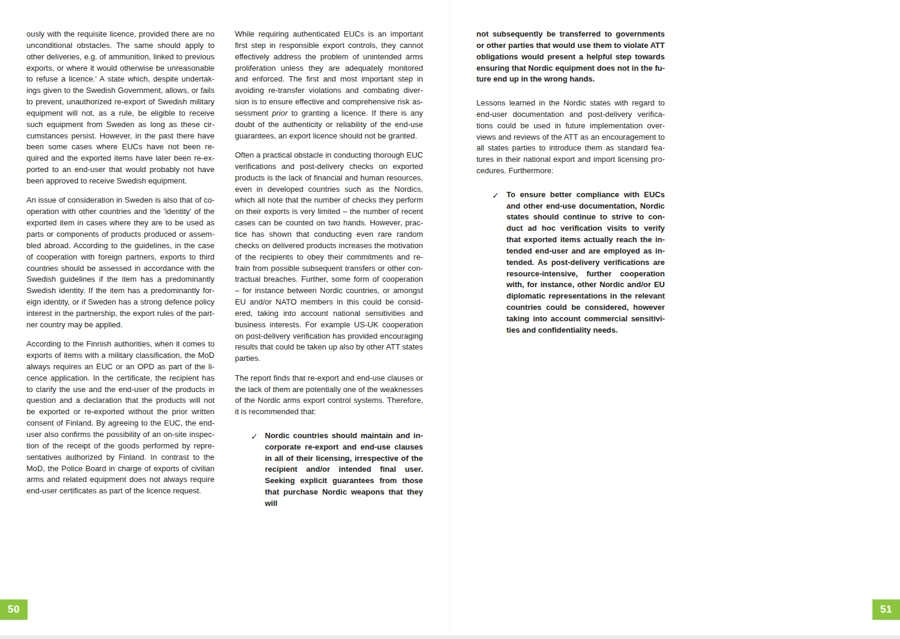ously with the requisite licence, provided there are no unconditional obstacles. The same should apply to other deliveries, e.g. of ammunition, linked to previous exports, or where it would otherwise be unreasonable to refuse a licence.' A state which, despite undertakings given to the Swedish Government, allows, or fails to prevent, unauthorized re-export of Swedish military equipment will not, as a rule, be eligible to receive such equipment from Sweden as long as these circumstances persist. However, in the past there have been some cases where EUCs have not been required and the exported items have later been re-exported to an end-user that would probably not have been approved to receive Swedish equipment.
An issue of consideration in Sweden is also that of cooperation with other countries and the 'identity' of the exported item in cases where they are to be used as parts or components of products produced or assembled abroad. According to the guidelines, in the case of cooperation with foreign partners, exports to third countries should be assessed in accordance with the Swedish guidelines if the item has a predominantly Swedish identity. If the item has a predominantly foreign identity, or if Sweden has a strong defence policy interest in the partnership, the export rules of the partner country may be applied.
According to the Finnish authorities, when it comes to exports of items with a military classification, the MoD always requires an EUC or an OPD as part of the licence application. In the certificate, the recipient has to clarify the use and the end-user of the products in question and a declaration that the products will not be exported or re-exported without the prior written consent of Finland. By agreeing to the EUC, the end-user also confirms the possibility of an on-site inspection of the receipt of the goods performed by representatives authorized by Finland. In contrast to the MoD, the Police Board in charge of exports of civilian arms and related equipment does not always require end-user certificates as part of the licence request.
While requiring authenticated EUCs is an important first step in responsible export controls, they cannot effectively address the problem of unintended arms proliferation unless they are adequately monitored and enforced. The first and most important step in avoiding re-transfer violations and combating diversion is to ensure effective and comprehensive risk assessment prior to granting a licence. If there is any doubt of the authenticity or reliability of the end-use guarantees, an export licence should not be granted.
Often a practical obstacle in conducting thorough EUC verifications and post-delivery checks on exported products is the lack of financial and human resources, even in developed countries such as the Nordics, which all note that the number of checks they perform on their exports is very limited – the number of recent cases can be counted on two hands. However, practice has shown that conducting even rare random checks on delivered products increases the motivation of the recipients to obey their commitments and refrain from possible subsequent transfers or other contractual breaches. Further, some form of cooperation – for instance between Nordic countries, or amongst EU and/or NATO members in this could be considered, taking into account national sensitivities and business interests. For example US-UK cooperation on post-delivery verification has provided encouraging results that could be taken up also by other ATT states parties.
The report finds that re-export and end-use clauses or the lack of them are potentially one of the weaknesses of the Nordic arms export control systems. Therefore, it is recommended that:
✓
Nordic countries should maintain and incorporate re-export and end-use clauses in all of their licensing, irrespective of the recipient and/or intended final user. Seeking explicit guarantees from those that purchase Nordic weapons that they will
50
not subsequently be transferred to governments or other parties that would use them to violate ATT obligations would present a helpful step towards ensuring that Nordic equipment does not in the future end up in the wrong hands.
Lessons learned in the Nordic states with regard to end-user documentation and post-delivery verifications could be used in future implementation overviews and reviews of the ATT as an encouragement to all states parties to introduce them as standard features in their national export and import licensing procedures. Furthermore:
✓
To ensure better compliance with EUCs and other end-use documentation, Nordic states should continue to strive to conduct ad hoc verification visits to verify that exported items actually reach the intended end-user and are employed as intended. As post-delivery verifications are resource-intensive, further cooperation with, for instance, other Nordic and/or EU diplomatic representations in the relevant countries could be considered, however taking into account commercial sensitivities and confidentiality needs.
51